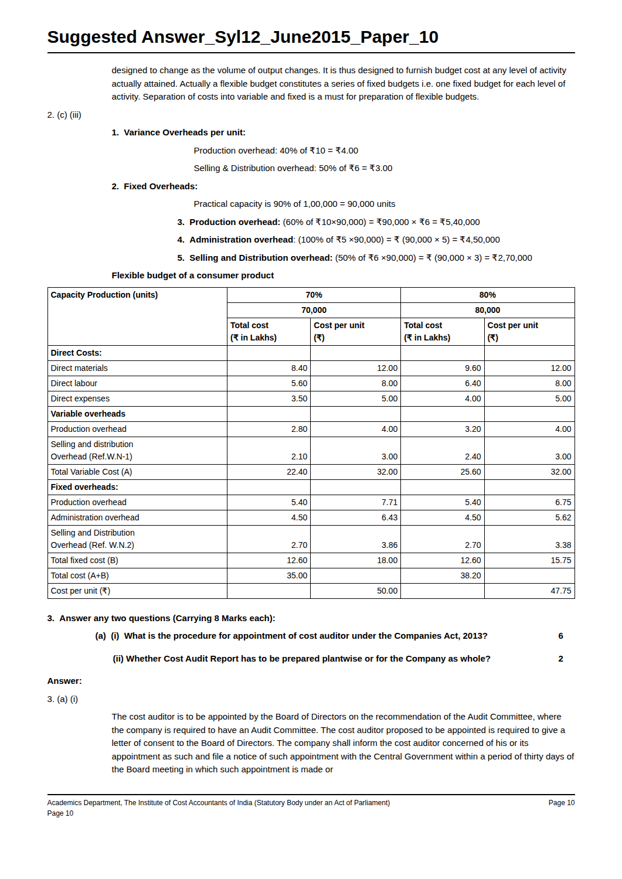Suggested Answer_Syl12_June2015_Paper_10
designed to change as the volume of output changes. It is thus designed to furnish budget cost at any level of activity actually attained. Actually a flexible budget constitutes a series of fixed budgets i.e. one fixed budget for each level of activity. Separation of costs into variable and fixed is a must for preparation of flexible budgets.
2. (c) (iii)
1. Variance Overheads per unit:
Production overhead: 40% of ₹10 = ₹4.00
Selling & Distribution overhead: 50% of ₹6 = ₹3.00
2. Fixed Overheads:
Practical capacity is 90% of 1,00,000 = 90,000 units
3. Production overhead: (60% of ₹10×90,000) = ₹90,000 × ₹6 = ₹5,40,000
4. Administration overhead: (100% of ₹5 ×90,000) = ₹ (90,000 × 5) = ₹4,50,000
5. Selling and Distribution overhead: (50% of ₹6 ×90,000) = ₹ (90,000 × 3) = ₹2,70,000
Flexible budget of a consumer product
| Capacity Production (units) | 70% | 80% |
| --- | --- | --- |
| 70,000 | 80,000 |
| Total cost (₹ in Lakhs) | Cost per unit (₹) | Total cost (₹ in Lakhs) | Cost per unit (₹) |
| Direct Costs: | | | | |
| Direct materials | 8.40 | 12.00 | 9.60 | 12.00 |
| Direct labour | 5.60 | 8.00 | 6.40 | 8.00 |
| Direct expenses | 3.50 | 5.00 | 4.00 | 5.00 |
| Variable overheads | | | | |
| Production overhead | 2.80 | 4.00 | 3.20 | 4.00 |
| Selling and distribution Overhead (Ref.W.N-1) | 2.10 | 3.00 | 2.40 | 3.00 |
| Total Variable Cost (A) | 22.40 | 32.00 | 25.60 | 32.00 |
| Fixed overheads: | | | | |
| Production overhead | 5.40 | 7.71 | 5.40 | 6.75 |
| Administration overhead | 4.50 | 6.43 | 4.50 | 5.62 |
| Selling and Distribution Overhead (Ref. W.N.2) | 2.70 | 3.86 | 2.70 | 3.38 |
| Total fixed cost (B) | 12.60 | 18.00 | 12.60 | 15.75 |
| Total cost (A+B) | 35.00 | | 38.20 | |
| Cost per unit (₹) | | 50.00 | | 47.75 |
3. Answer any two questions (Carrying 8 Marks each):
(a) (i) What is the procedure for appointment of cost auditor under the Companies Act, 2013?6
(ii) Whether Cost Audit Report has to be prepared plantwise or for the Company as whole?2
Answer:
3. (a) (i)
The cost auditor is to be appointed by the Board of Directors on the recommendation of the Audit Committee, where the company is required to have an Audit Committee. The cost auditor proposed to be appointed is required to give a letter of consent to the Board of Directors. The company shall inform the cost auditor concerned of his or its appointment as such and file a notice of such appointment with the Central Government within a period of thirty days of the Board meeting in which such appointment is made or
Academics Department, The Institute of Cost Accountants of India (Statutory Body under an Act of Parliament)
Page 10 Page 10